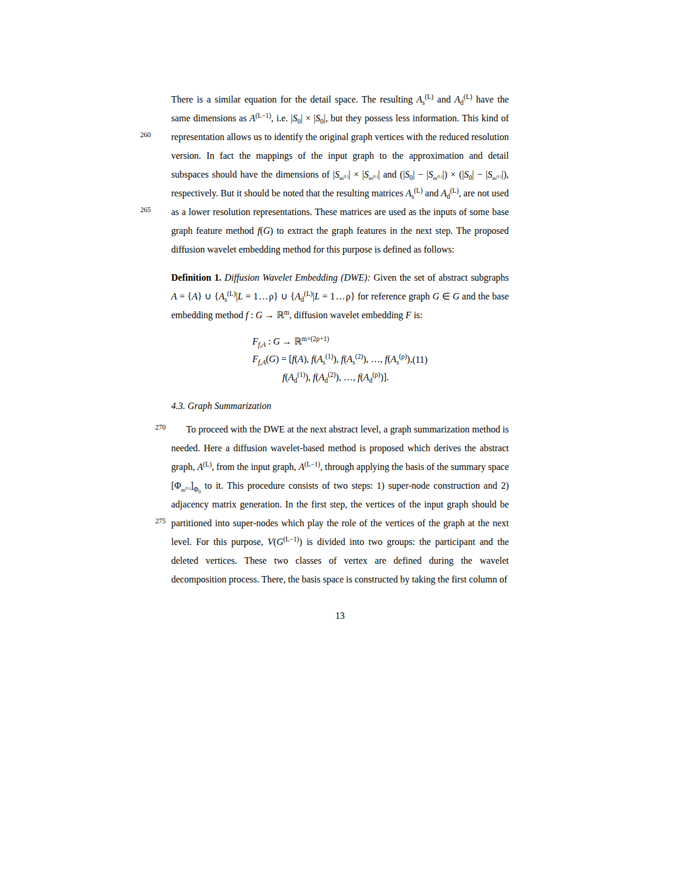There is a similar equation for the detail space. The resulting As(L) and Ad(L) have the same dimensions as A(L−1), i.e. |S0| × |S0|, but they possess less information. This kind of representation allows us to identify the original graph 260vertices with the reduced resolution version. In fact the mappings of the input graph to the approximation and detail subspaces should have the dimensions of |Sm(L)| × |Sm(L)| and (|S0| − |Sm(L)|) × (|S0| − |Sm(L)|), respectively. But it should be noted that the resulting matrices As(L) and Ad(L), are not used as a lower resolution representations. These matrices are used as the inputs of some 265base graph feature method f(G) to extract the graph features in the next step. The proposed diffusion wavelet embedding method for this purpose is defined as follows:
Definition 1. Diffusion Wavelet Embedding (DWE): Given the set of abstract subgraphs A = {A} ∪ {As(L)|L = 1 … ρ} ∪ {Ad(L)|L = 1 … ρ} for reference graph G ∈ G and the base embedding method f : G → ℝm, diffusion wavelet embedding F is:
| F f , A : G → ℝ m×(2ρ+1) F f , A ( G ) = [ f ( A ), f ( A s (1) ), f ( A s (2) ), …, f ( A s (ρ) ), f ( A d (1) ), f ( A d (2) ), …, f ( A d (ρ) )]. | (11) |
4.3. Graph Summarization
To proceed with the DWE at the next abstract level, a graph summarization 270method is needed. Here a diffusion wavelet-based method is proposed which derives the abstract graph, A(L), from the input graph, A(L−1), through applying the basis of the summary space [Φm(L)]Φ0 to it. This procedure consists of two steps: 1) super-node construction and 2) adjacency matrix generation. In the first step, the vertices of the input graph should be partitioned into super-nodes 275which play the role of the vertices of the graph at the next level. For this purpose, V(G(L−1)) is divided into two groups: the participant and the deleted vertices. These two classes of vertex are defined during the wavelet decomposition process. There, the basis space is constructed by taking the first column of
13